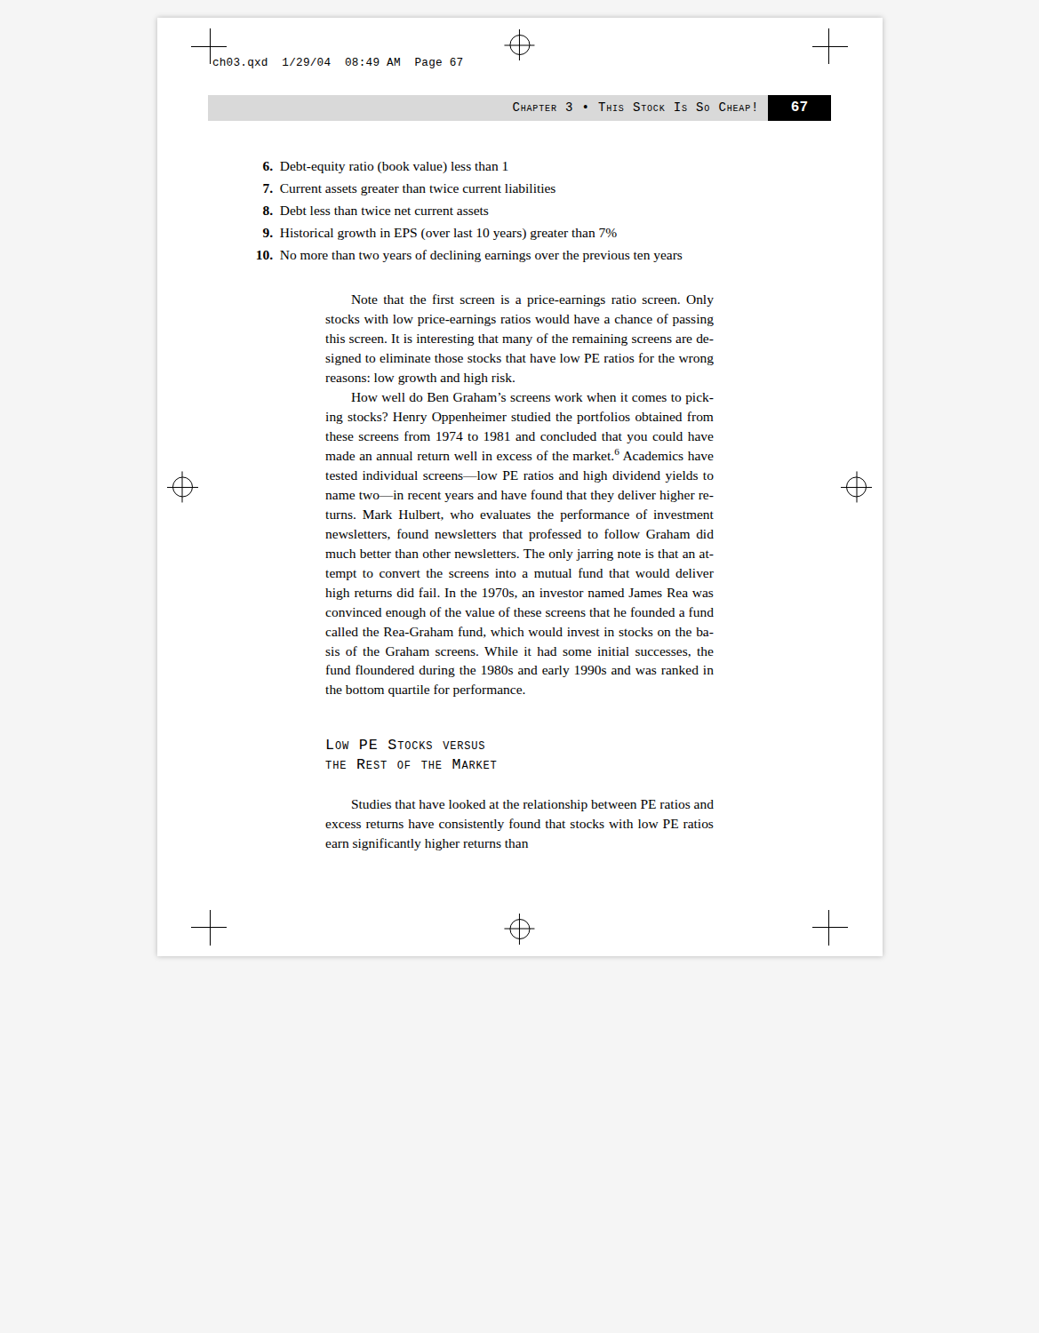ch03.qxd 1/29/04 08:49 AM Page 67
Chapter 3 • This Stock Is So Cheap!
67
6 Debt-equity ratio (book value) less than 1
7 Current assets greater than twice current liabilities
8 Debt less than twice net current assets
9 Historical growth in EPS (over last 10 years) greater than 7%
10 No more than two years of declining earnings over the previous ten years
Note that the first screen is a price-earnings ratio screen. Only stocks with low price-earnings ratios would have a chance of passing this screen. It is interesting that many of the remaining screens are designed to eliminate those stocks that have low PE ratios for the wrong reasons: low growth and high risk.
How well do Ben Graham’s screens work when it comes to picking stocks? Henry Oppenheimer studied the portfolios obtained from these screens from 1974 to 1981 and concluded that you could have made an annual return well in excess of the market.6 Academics have tested individual screens—low PE ratios and high dividend yields to name two—in recent years and have found that they deliver higher returns. Mark Hulbert, who evaluates the performance of investment newsletters, found newsletters that professed to follow Graham did much better than other newsletters. The only jarring note is that an attempt to convert the screens into a mutual fund that would deliver high returns did fail. In the 1970s, an investor named James Rea was convinced enough of the value of these screens that he founded a fund called the Rea-Graham fund, which would invest in stocks on the basis of the Graham screens. While it had some initial successes, the fund floundered during the 1980s and early 1990s and was ranked in the bottom quartile for performance.
Low PE Stocks versus
the Rest of the Market
Studies that have looked at the relationship between PE ratios and excess returns have consistently found that stocks with low PE ratios earn significantly higher returns than